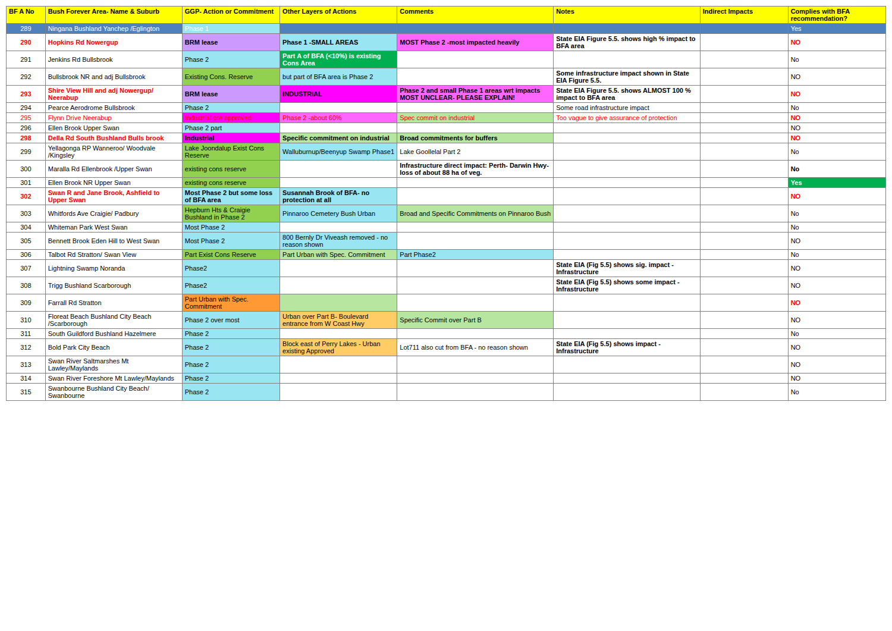| BF A No | Bush Forever Area- Name & Suburb | GGP- Action or Commitment | Other Layers of Actions | Comments | Notes | Indirect Impacts | Complies with BFA recommendation? |
| --- | --- | --- | --- | --- | --- | --- | --- |
| 289 | Ningana Bushland Yanchep /Eglington | Phase 1 | | | | | Yes |
| 290 | Hopkins Rd Nowergup | BRM lease | Phase 1 -SMALL AREAS | MOST Phase 2 -most impacted heavily | State EIA Figure 5.5. shows high % impact to BFA area | | NO |
| 291 | Jenkins Rd Bullsbrook | Phase 2 | Part A of BFA (<10%) is existing Cons Area | | | | No |
| 292 | Bullsbrook NR and adj Bullsbrook | Existing Cons. Reserve | but part of BFA area is Phase 2 | | Some infrastructure impact shown in State EIA Figure 5.5. | | NO |
| 293 | Shire View Hill and adj Nowergup/ Neerabup | BRM lease | INDUSTRIAL | Phase 2 and small Phase 1 areas wrt impacts MOST UNCLEAR- PLEASE EXPLAIN! | State EIA Figure 5.5. shows ALMOST 100 % impact to BFA area | | NO |
| 294 | Pearce Aerodrome Bullsbrook | Phase 2 | | | Some road infrastructure impact | | No |
| 295 | Flynn Drive Neerabup | Industrial pre approved | Phase 2 -about 60% | Spec commit on industrial | Too vague to give assurance of protection | | NO |
| 296 | Ellen Brook Upper Swan | Phase 2 part | | | | | NO |
| 298 | Della Rd South Bushland Bulls brook | Industrial | Specific commitment on industrial | Broad commitments for buffers | | | NO |
| 299 | Yellagonga RP Wanneroo/ Woodvale /Kingsley | Lake Joondalup Exist Cons Reserve | Walluburnup/Beenyup Swamp Phase1 | Lake Goollelal Part 2 | | | No |
| 300 | Maralla Rd Ellenbrook /Upper Swan | existing cons reserve | | Infrastructure direct impact: Perth- Darwin Hwy- loss of about 88 ha of veg. | | | No |
| 301 | Ellen Brook NR Upper Swan | existing cons reserve | | | | | Yes |
| 302 | Swan R and Jane Brook, Ashfield to Upper Swan | Most Phase 2 but some loss of BFA area | Susannah Brook of BFA- no protection at all | | | | NO |
| 303 | Whitfords Ave Craigie/ Padbury | Hepburn Hts & Craigie Bushland in Phase 2 | Pinnaroo Cemetery Bush Urban | Broad and Specific Commitments on Pinnaroo Bush | | | No |
| 304 | Whiteman Park West Swan | Most Phase 2 | | | | | No |
| 305 | Bennett Brook Eden Hill to West Swan | Most Phase 2 | 800 Bernly Dr Viveash removed - no reason shown | | | | NO |
| 306 | Talbot Rd Stratton/ Swan View | Part Exist Cons Reserve | Part Urban with Spec. Commitment | Part Phase2 | | | No |
| 307 | Lightning Swamp Noranda | Phase2 | | | State EIA (Fig 5.5) shows sig. impact - Infrastructure | | NO |
| 308 | Trigg Bushland Scarborough | Phase2 | | | State EIA (Fig 5.5) shows some impact - Infrastructure | | NO |
| 309 | Farrall Rd Stratton | Part Urban with Spec. Commitment | | | | | NO |
| 310 | Floreat Beach Bushland City Beach /Scarborough | Phase 2 over most | Urban over Part B- Boulevard entrance from W Coast Hwy | Specific Commit over Part B | | | NO |
| 311 | South Guildford Bushland Hazelmere | Phase 2 | | | | | No |
| 312 | Bold Park City Beach | Phase 2 | Block east of Perry Lakes - Urban existing Approved | Lot711 also cut from BFA - no reason shown | State EIA (Fig 5.5) shows impact - Infrastructure | | NO |
| 313 | Swan River Saltmarshes Mt Lawley/Maylands | Phase 2 | | | | | NO |
| 314 | Swan River Foreshore Mt Lawley/Maylands | Phase 2 | | | | | NO |
| 315 | Swanbourne Bushland City Beach/ Swanbourne | Phase 2 | | | | | No |